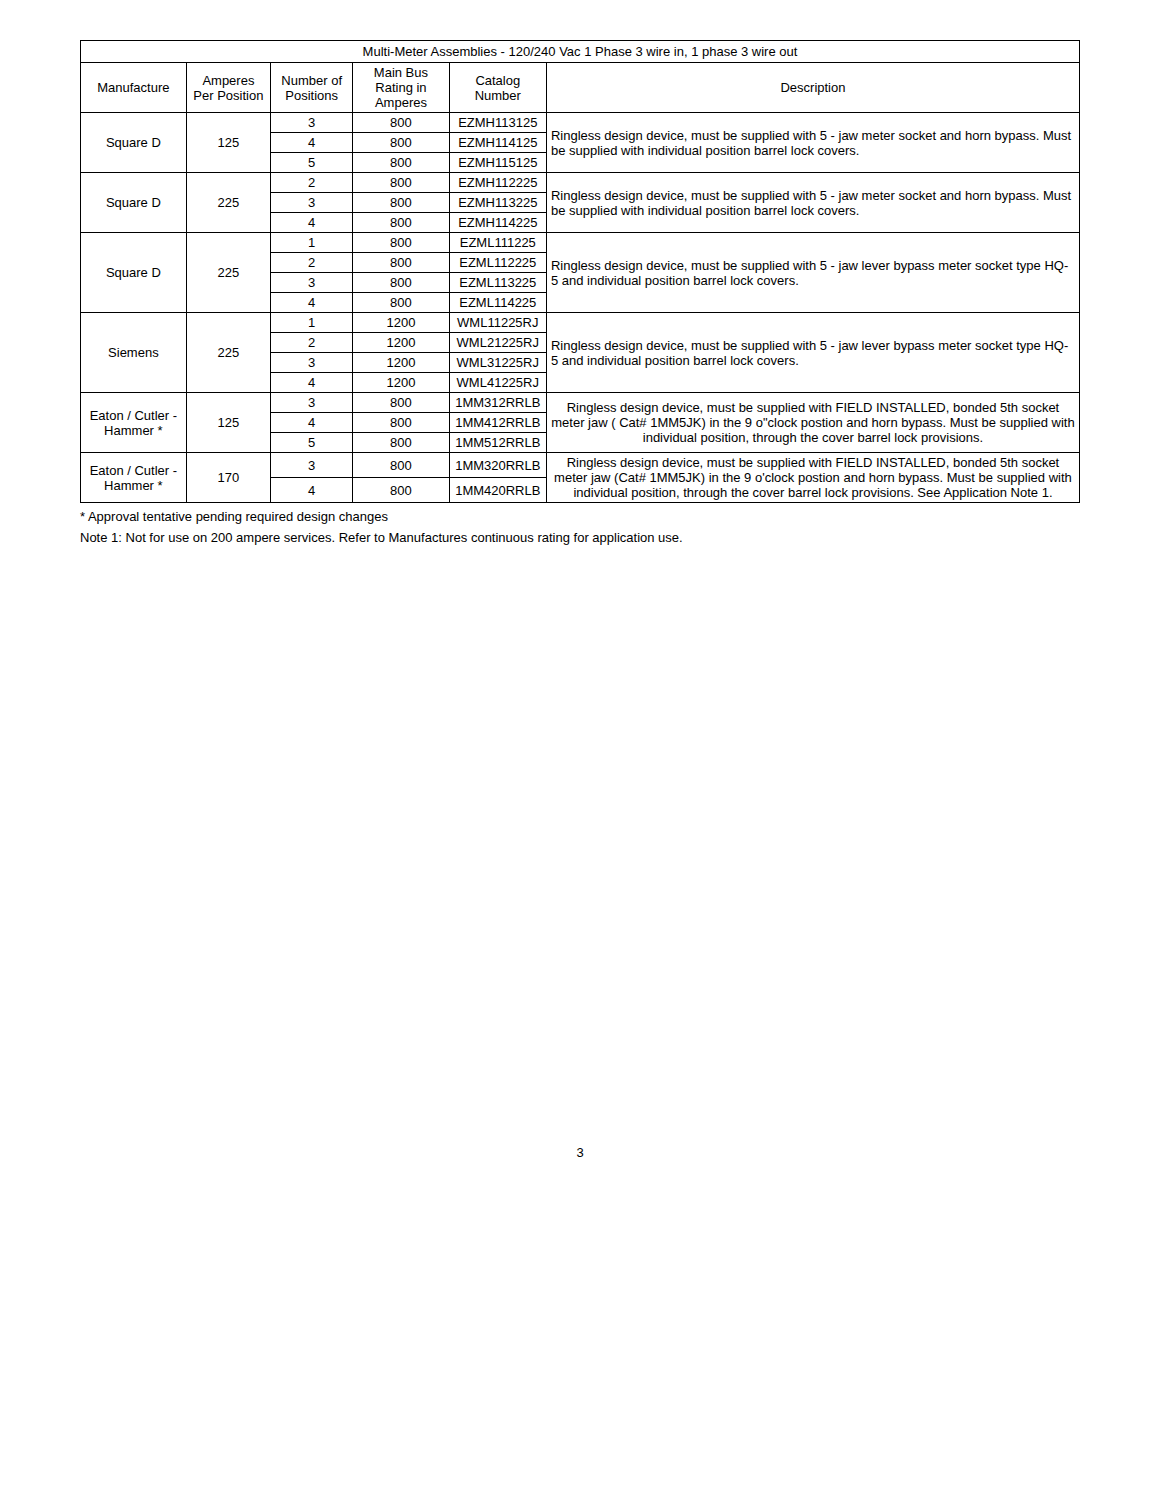Multi-Meter Assemblies - 120/240 Vac 1 Phase 3 wire in, 1 phase 3 wire out
| Manufacture | Amperes Per Position | Number of Positions | Main Bus Rating in Amperes | Catalog Number | Description |
| --- | --- | --- | --- | --- | --- |
| Square D | 125 | 3 | 800 | EZMH113125 | Ringless design device, must be supplied with 5 - jaw meter socket and horn bypass. Must be supplied with individual position barrel lock covers. |
| 4 | 800 | EZMH114125 |
| 5 | 800 | EZMH115125 |
| Square D | 225 | 2 | 800 | EZMH112225 | Ringless design device, must be supplied with 5 - jaw meter socket and horn bypass. Must be supplied with individual position barrel lock covers. |
| 3 | 800 | EZMH113225 |
| 4 | 800 | EZMH114225 |
| Square D | 225 | 1 | 800 | EZML111225 | Ringless design device, must be supplied with 5 - jaw lever bypass meter socket type HQ-5 and individual position barrel lock covers. |
| 2 | 800 | EZML112225 |
| 3 | 800 | EZML113225 |
| 4 | 800 | EZML114225 |
| Siemens | 225 | 1 | 1200 | WML11225RJ | Ringless design device, must be supplied with 5 - jaw lever bypass meter socket type HQ-5 and individual position barrel lock covers. |
| 2 | 1200 | WML21225RJ |
| 3 | 1200 | WML31225RJ |
| 4 | 1200 | WML41225RJ |
| Eaton / Cutler - Hammer * | 125 | 3 | 800 | 1MM312RRLB | Ringless design device, must be supplied with FIELD INSTALLED, bonded 5th socket meter jaw ( Cat# 1MM5JK) in the 9 o"clock postion and horn bypass. Must be supplied with individual position, through the cover barrel lock provisions. |
| 4 | 800 | 1MM412RRLB |
| 5 | 800 | 1MM512RRLB |
| Eaton / Cutler - Hammer * | 170 | 3 | 800 | 1MM320RRLB | Ringless design device, must be supplied with FIELD INSTALLED, bonded 5th socket meter jaw (Cat# 1MM5JK) in the 9 o'clock postion and horn bypass. Must be supplied with individual position, through the cover barrel lock provisions. See Application Note 1. |
| 4 | 800 | 1MM420RRLB |
* Approval tentative pending required design changes
Note 1: Not for use on 200 ampere services. Refer to Manufactures continuous rating for application use.
3